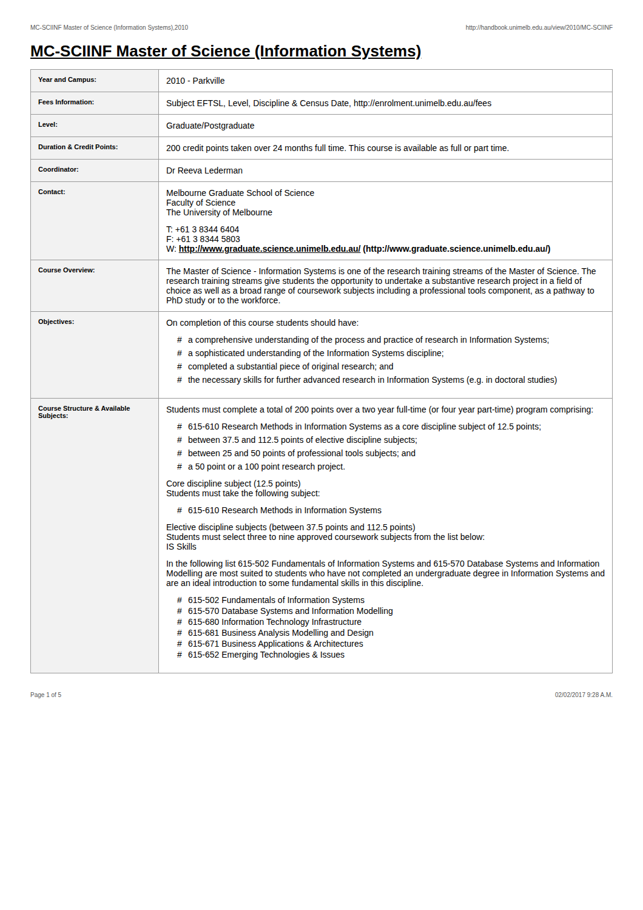MC-SCIINF Master of Science (Information Systems),2010 http://handbook.unimelb.edu.au/view/2010/MC-SCIINF
MC-SCIINF Master of Science (Information Systems)
| Year and Campus: | 2010 - Parkville |
| Fees Information: | Subject EFTSL, Level, Discipline & Census Date, http://enrolment.unimelb.edu.au/fees |
| Level: | Graduate/Postgraduate |
| Duration & Credit Points: | 200 credit points taken over 24 months full time. This course is available as full or part time. |
| Coordinator: | Dr Reeva Lederman |
| Contact: | Melbourne Graduate School of Science Faculty of Science The University of Melbourne T: +61 3 8344 6404 F: +61 3 8344 5803 W: http://www.graduate.science.unimelb.edu.au/ (http://www.graduate.science.unimelb.edu.au/) |
| Course Overview: | The Master of Science - Information Systems is one of the research training streams of the Master of Science. The research training streams give students the opportunity to undertake a substantive research project in a field of choice as well as a broad range of coursework subjects including a professional tools component, as a pathway to PhD study or to the workforce. |
| Objectives: | On completion of this course students should have: a comprehensive understanding of the process and practice of research in Information Systems; a sophisticated understanding of the Information Systems discipline; completed a substantial piece of original research; and the necessary skills for further advanced research in Information Systems (e.g. in doctoral studies) |
| Course Structure & Available Subjects: | Students must complete a total of 200 points over a two year full-time (or four year part-time) program comprising: 615-610 Research Methods in Information Systems as a core discipline subject of 12.5 points; between 37.5 and 112.5 points of elective discipline subjects; between 25 and 50 points of professional tools subjects; and a 50 point or a 100 point research project. Core discipline subject (12.5 points) Students must take the following subject: 615-610 Research Methods in Information Systems Elective discipline subjects (between 37.5 points and 112.5 points) Students must select three to nine approved coursework subjects from the list below: IS Skills In the following list 615-502 Fundamentals of Information Systems and 615-570 Database Systems and Information Modelling are most suited to students who have not completed an undergraduate degree in Information Systems and are an ideal introduction to some fundamental skills in this discipline. 615-502 Fundamentals of Information Systems 615-570 Database Systems and Information Modelling 615-680 Information Technology Infrastructure 615-681 Business Analysis Modelling and Design 615-671 Business Applications & Architectures 615-652 Emerging Technologies & Issues |
Page 1 of 5 02/02/2017 9:28 A.M.